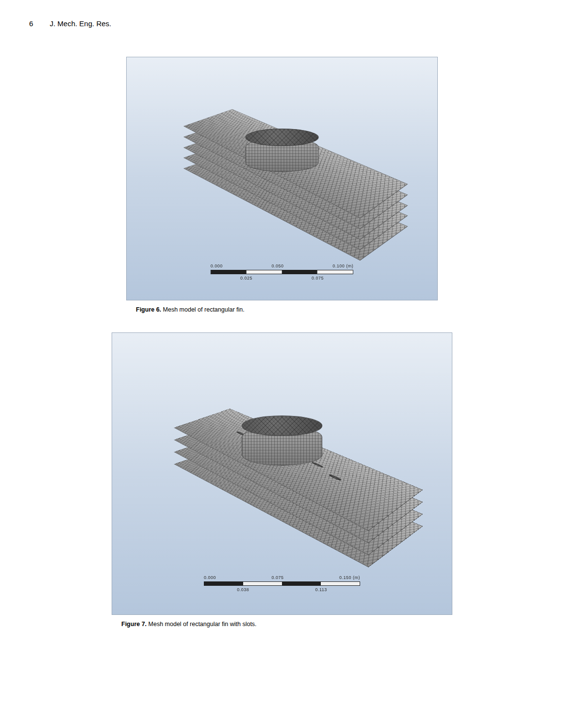6 J. Mech. Eng. Res.
0.000 0.050 0.100 (m)
0.025 0.075
Figure 6. Mesh model of rectangular fin.
0.000 0.075 0.150 (m)
0.038 0.113
Figure 7. Mesh model of rectangular fin with slots.